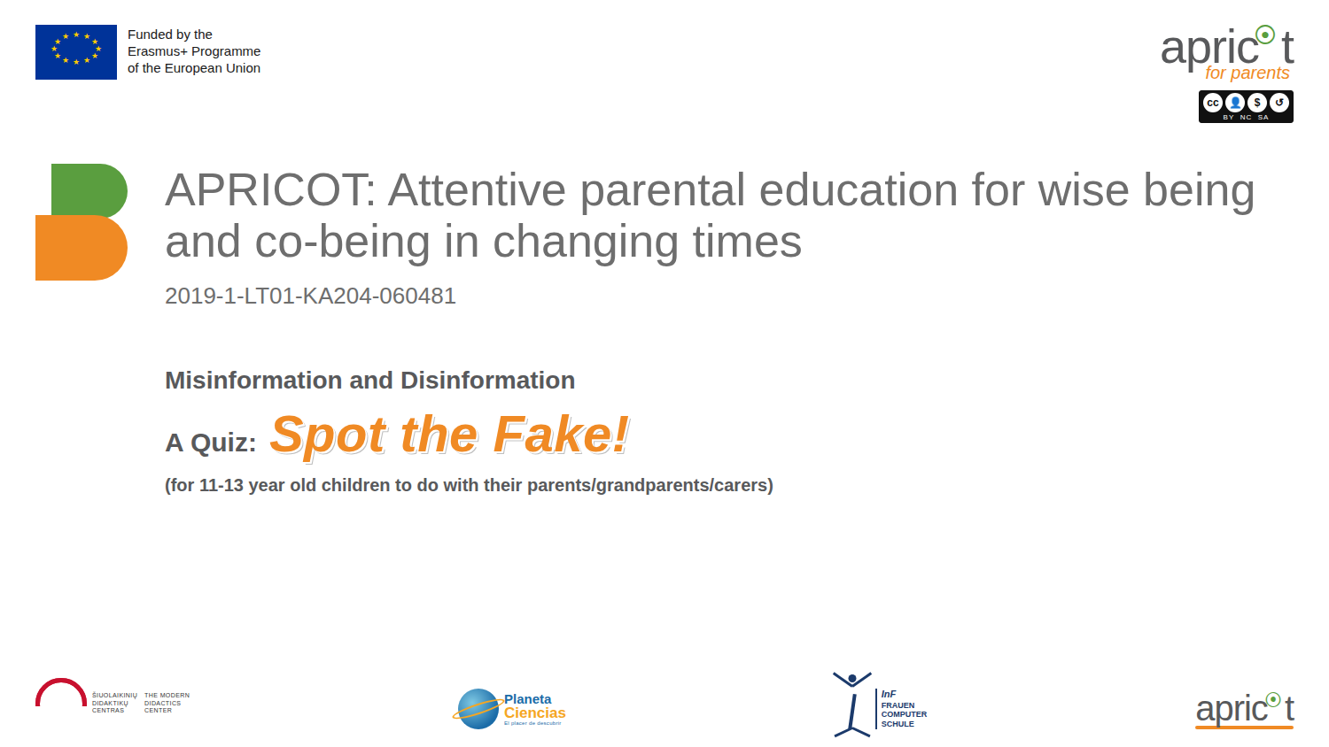★ ★ ★ ★ ★ ★ ★ ★ ★ ★ ★ ★
Funded by the
Erasmus+ Programme
of the European Union
apric⦿t
for parents
cc👤$↺
BY NC SA
APRICOT: Attentive parental education for wise being and co-being in changing times
2019-1-LT01-KA204-060481
Misinformation and Disinformation
A Quiz: Spot the Fake!
(for 11-13 year old children to do with their parents/grandparents/carers)
ŠIUOLAIKINIŲ
DIDAKTIKŲ
CENTRAS
THE MODERN
DIDACTICS
CENTER
Planeta
Ciencias
El placer de descubrir
InF FRAUEN
COMPUTER
SCHULE
apric⦿t